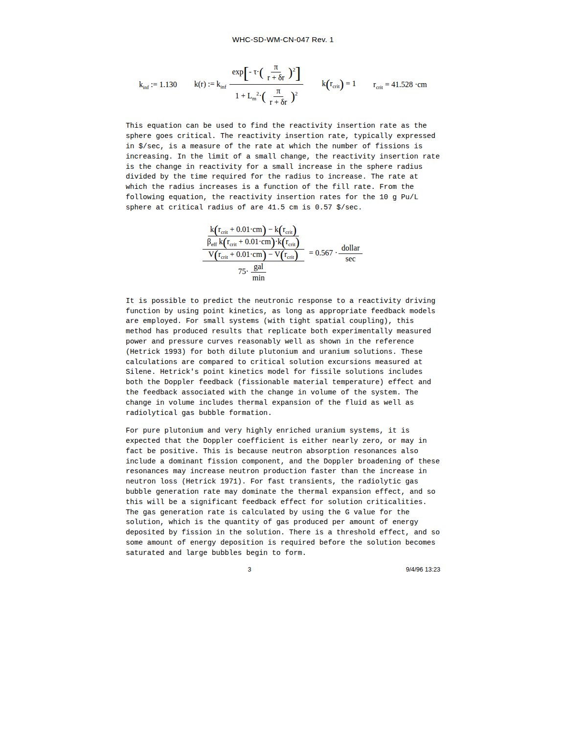WHC-SD-WM-CN-047 Rev. 1
kinf := 1.130 k(r) := kinf exp[- τ·(πr + δr)2] 1 + Lm2·(πr + δr)2 k(rcrit) = 1 rcrit = 41.528 ·cm
This equation can be used to find the reactivity insertion rate as the sphere goes critical. The reactivity insertion rate, typically expressed in $/sec, is a measure of the rate at which the number of fissions is increasing. In the limit of a small change, the reactivity insertion rate is the change in reactivity for a small increase in the sphere radius divided by the time required for the radius to increase. The rate at which the radius increases is a function of the fill rate. From the following equation, the reactivity insertion rates for the 10 g Pu/L sphere at critical radius of are 41.5 cm is 0.57 $/sec.
k(rcrit + 0.01·cm) − k(rcrit) βeff k(rcrit + 0.01·cm)·k(rcrit) V(rcrit + 0.01·cm) − V(rcrit) 75·gal min = 0.567 ·dollar sec
It is possible to predict the neutronic response to a reactivity driving function by using point kinetics, as long as appropriate feedback models are employed. For small systems (with tight spatial coupling), this method has produced results that replicate both experimentally measured power and pressure curves reasonably well as shown in the reference (Hetrick 1993) for both dilute plutonium and uranium solutions. These calculations are compared to critical solution excursions measured at Silene. Hetrick's point kinetics model for fissile solutions includes both the Doppler feedback (fissionable material temperature) effect and the feedback associated with the change in volume of the system. The change in volume includes thermal expansion of the fluid as well as radiolytical gas bubble formation.
For pure plutonium and very highly enriched uranium systems, it is expected that the Doppler coefficient is either nearly zero, or may in fact be positive. This is because neutron absorption resonances also include a dominant fission component, and the Doppler broadening of these resonances may increase neutron production faster than the increase in neutron loss (Hetrick 1971). For fast transients, the radiolytic gas bubble generation rate may dominate the thermal expansion effect, and so this will be a significant feedback effect for solution criticalities. The gas generation rate is calculated by using the G value for the solution, which is the quantity of gas produced per amount of energy deposited by fission in the solution. There is a threshold effect, and so some amount of energy deposition is required before the solution becomes saturated and large bubbles begin to form.
3 9/4/96 13:23